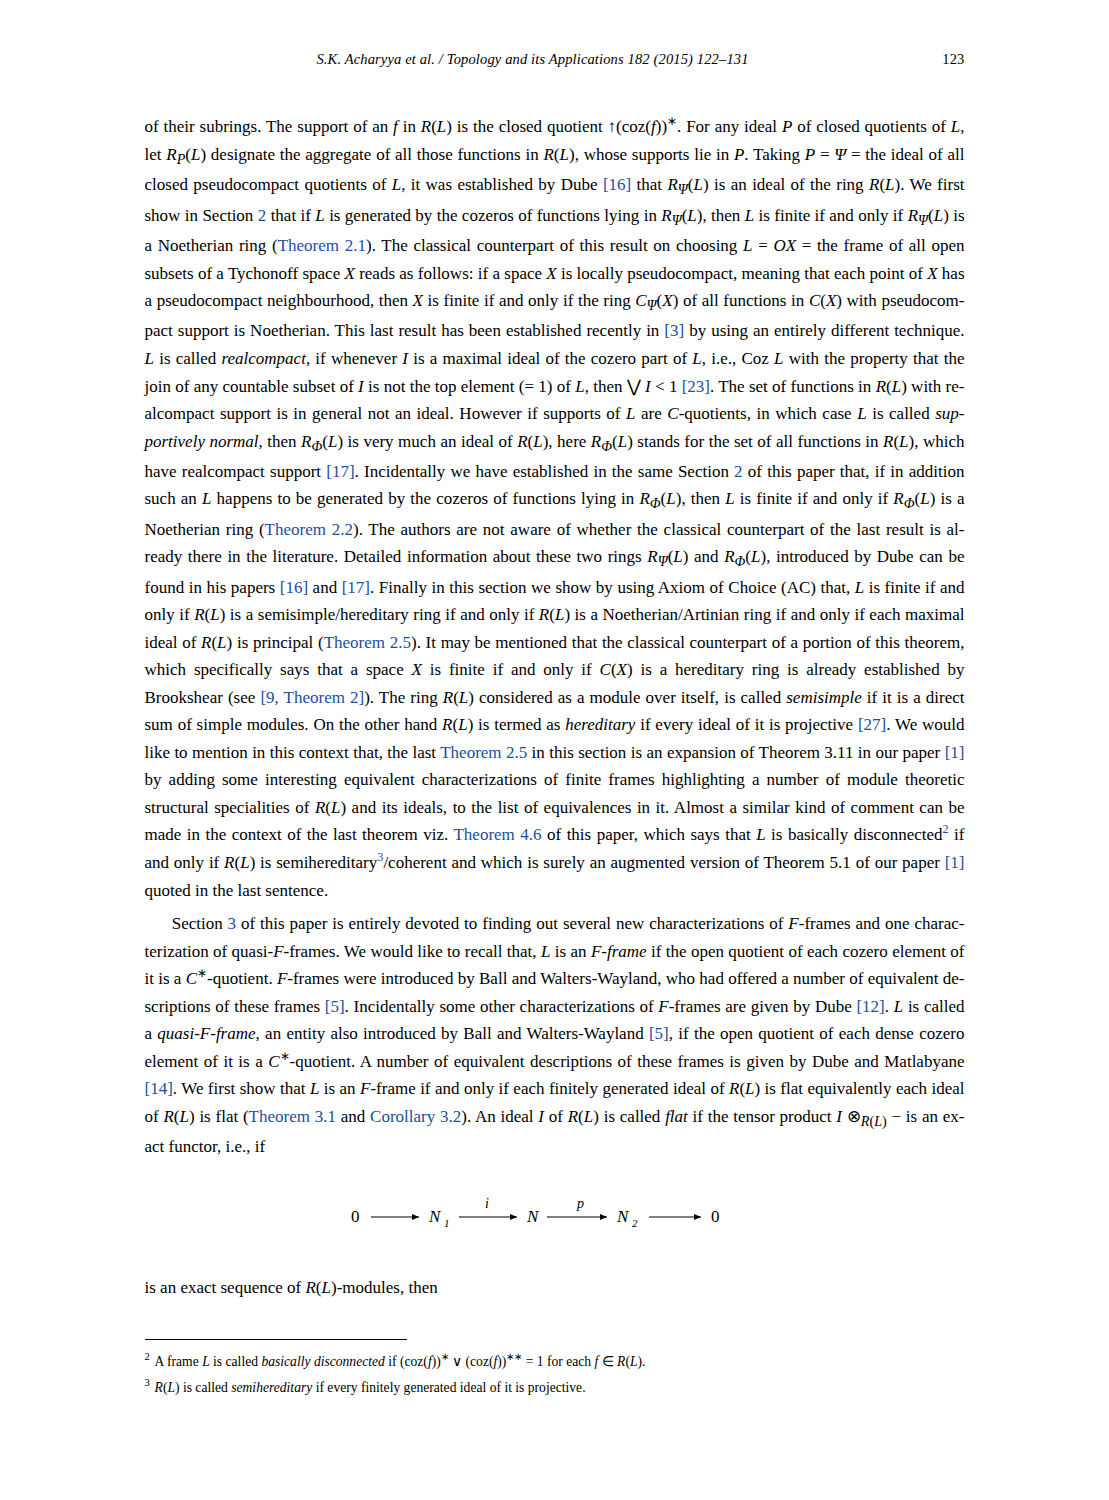S.K. Acharyya et al. / Topology and its Applications 182 (2015) 122–131 123
of their subrings. The support of an f in R(L) is the closed quotient ↑(coz(f))∗. For any ideal P of closed quotients of L, let RP(L) designate the aggregate of all those functions in R(L), whose supports lie in P. Taking P = Ψ = the ideal of all closed pseudocompact quotients of L, it was established by Dube [16] that RΨ(L) is an ideal of the ring R(L). We first show in Section 2 that if L is generated by the cozeros of functions lying in RΨ(L), then L is finite if and only if RΨ(L) is a Noetherian ring (Theorem 2.1). The classical counterpart of this result on choosing L = OX = the frame of all open subsets of a Tychonoff space X reads as follows: if a space X is locally pseudocompact, meaning that each point of X has a pseudocompact neighbourhood, then X is finite if and only if the ring CΨ(X) of all functions in C(X) with pseudocompact support is Noetherian. This last result has been established recently in [3] by using an entirely different technique. L is called realcompact, if whenever I is a maximal ideal of the cozero part of L, i.e., Coz L with the property that the join of any countable subset of I is not the top element (= 1) of L, then ⋁ I < 1 [23]. The set of functions in R(L) with realcompact support is in general not an ideal. However if supports of L are C-quotients, in which case L is called supportively normal, then RΦ(L) is very much an ideal of R(L), here RΦ(L) stands for the set of all functions in R(L), which have realcompact support [17]. Incidentally we have established in the same Section 2 of this paper that, if in addition such an L happens to be generated by the cozeros of functions lying in RΦ(L), then L is finite if and only if RΦ(L) is a Noetherian ring (Theorem 2.2). The authors are not aware of whether the classical counterpart of the last result is already there in the literature. Detailed information about these two rings RΨ(L) and RΦ(L), introduced by Dube can be found in his papers [16] and [17]. Finally in this section we show by using Axiom of Choice (AC) that, L is finite if and only if R(L) is a semisimple/hereditary ring if and only if R(L) is a Noetherian/Artinian ring if and only if each maximal ideal of R(L) is principal (Theorem 2.5). It may be mentioned that the classical counterpart of a portion of this theorem, which specifically says that a space X is finite if and only if C(X) is a hereditary ring is already established by Brookshear (see [9, Theorem 2]). The ring R(L) considered as a module over itself, is called semisimple if it is a direct sum of simple modules. On the other hand R(L) is termed as hereditary if every ideal of it is projective [27]. We would like to mention in this context that, the last Theorem 2.5 in this section is an expansion of Theorem 3.11 in our paper [1] by adding some interesting equivalent characterizations of finite frames highlighting a number of module theoretic structural specialities of R(L) and its ideals, to the list of equivalences in it. Almost a similar kind of comment can be made in the context of the last theorem viz. Theorem 4.6 of this paper, which says that L is basically disconnected2 if and only if R(L) is semihereditary3/coherent and which is surely an augmented version of Theorem 5.1 of our paper [1] quoted in the last sentence.
Section 3 of this paper is entirely devoted to finding out several new characterizations of F-frames and one characterization of quasi-F-frames. We would like to recall that, L is an F-frame if the open quotient of each cozero element of it is a C∗-quotient. F-frames were introduced by Ball and Walters-Wayland, who had offered a number of equivalent descriptions of these frames [5]. Incidentally some other characterizations of F-frames are given by Dube [12]. L is called a quasi-F-frame, an entity also introduced by Ball and Walters-Wayland [5], if the open quotient of each dense cozero element of it is a C∗-quotient. A number of equivalent descriptions of these frames is given by Dube and Matlabyane [14]. We first show that L is an F-frame if and only if each finitely generated ideal of R(L) is flat equivalently each ideal of R(L) is flat (Theorem 3.1 and Corollary 3.2). An ideal I of R(L) is called flat if the tensor product I ⊗R(L) − is an exact functor, i.e., if
0 N 1 i N p N 2 0
is an exact sequence of R(L)-modules, then
2 A frame L is called basically disconnected if (coz(f))∗ ∨ (coz(f))∗∗ = 1 for each f ∈ R(L).
3 R(L) is called semihereditary if every finitely generated ideal of it is projective.